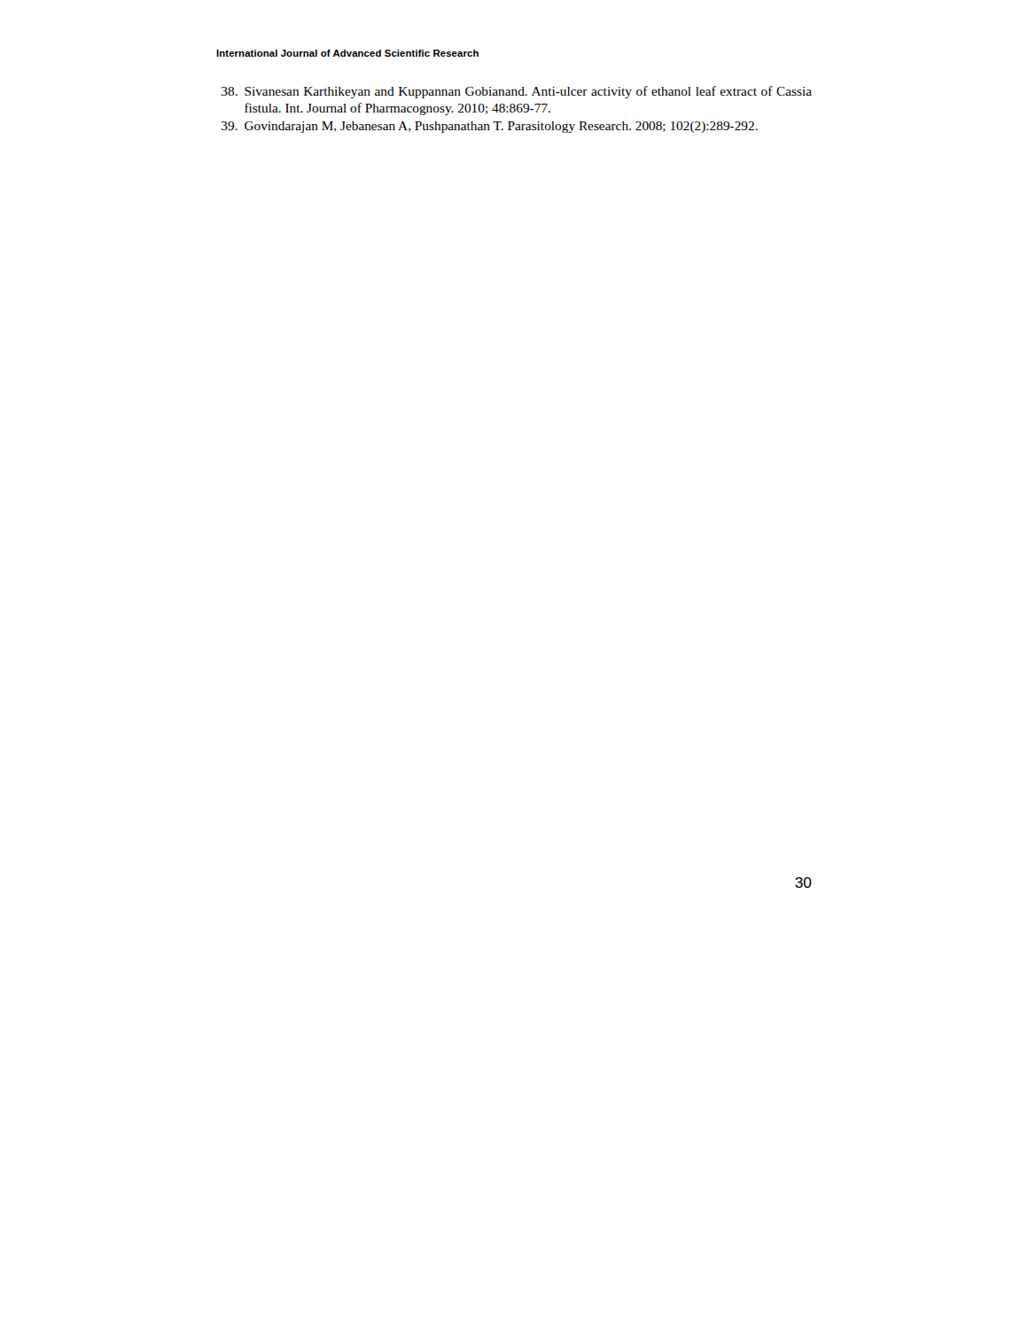International Journal of Advanced Scientific Research
38. Sivanesan Karthikeyan and Kuppannan Gobianand. Anti-ulcer activity of ethanol leaf extract of Cassia fistula. Int. Journal of Pharmacognosy. 2010; 48:869-77.
39. Govindarajan M, Jebanesan A, Pushpanathan T. Parasitology Research. 2008; 102(2):289-292.
30